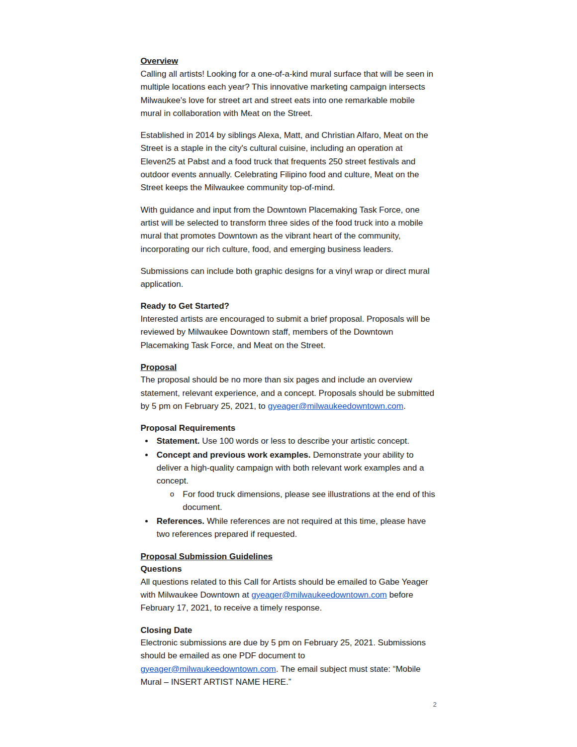Overview
Calling all artists! Looking for a one-of-a-kind mural surface that will be seen in multiple locations each year? This innovative marketing campaign intersects Milwaukee's love for street art and street eats into one remarkable mobile mural in collaboration with Meat on the Street.
Established in 2014 by siblings Alexa, Matt, and Christian Alfaro, Meat on the Street is a staple in the city's cultural cuisine, including an operation at Eleven25 at Pabst and a food truck that frequents 250 street festivals and outdoor events annually. Celebrating Filipino food and culture, Meat on the Street keeps the Milwaukee community top-of-mind.
With guidance and input from the Downtown Placemaking Task Force, one artist will be selected to transform three sides of the food truck into a mobile mural that promotes Downtown as the vibrant heart of the community, incorporating our rich culture, food, and emerging business leaders.
Submissions can include both graphic designs for a vinyl wrap or direct mural application.
Ready to Get Started?
Interested artists are encouraged to submit a brief proposal. Proposals will be reviewed by Milwaukee Downtown staff, members of the Downtown Placemaking Task Force, and Meat on the Street.
Proposal
The proposal should be no more than six pages and include an overview statement, relevant experience, and a concept. Proposals should be submitted by 5 pm on February 25, 2021, to gyeager@milwaukeedowntown.com.
Proposal Requirements
Statement. Use 100 words or less to describe your artistic concept.
Concept and previous work examples. Demonstrate your ability to deliver a high-quality campaign with both relevant work examples and a concept.
For food truck dimensions, please see illustrations at the end of this document.
References. While references are not required at this time, please have two references prepared if requested.
Proposal Submission Guidelines
Questions
All questions related to this Call for Artists should be emailed to Gabe Yeager with Milwaukee Downtown at gyeager@milwaukeedowntown.com before February 17, 2021, to receive a timely response.
Closing Date
Electronic submissions are due by 5 pm on February 25, 2021. Submissions should be emailed as one PDF document to gyeager@milwaukeedowntown.com. The email subject must state: “Mobile Mural – INSERT ARTIST NAME HERE.”
2